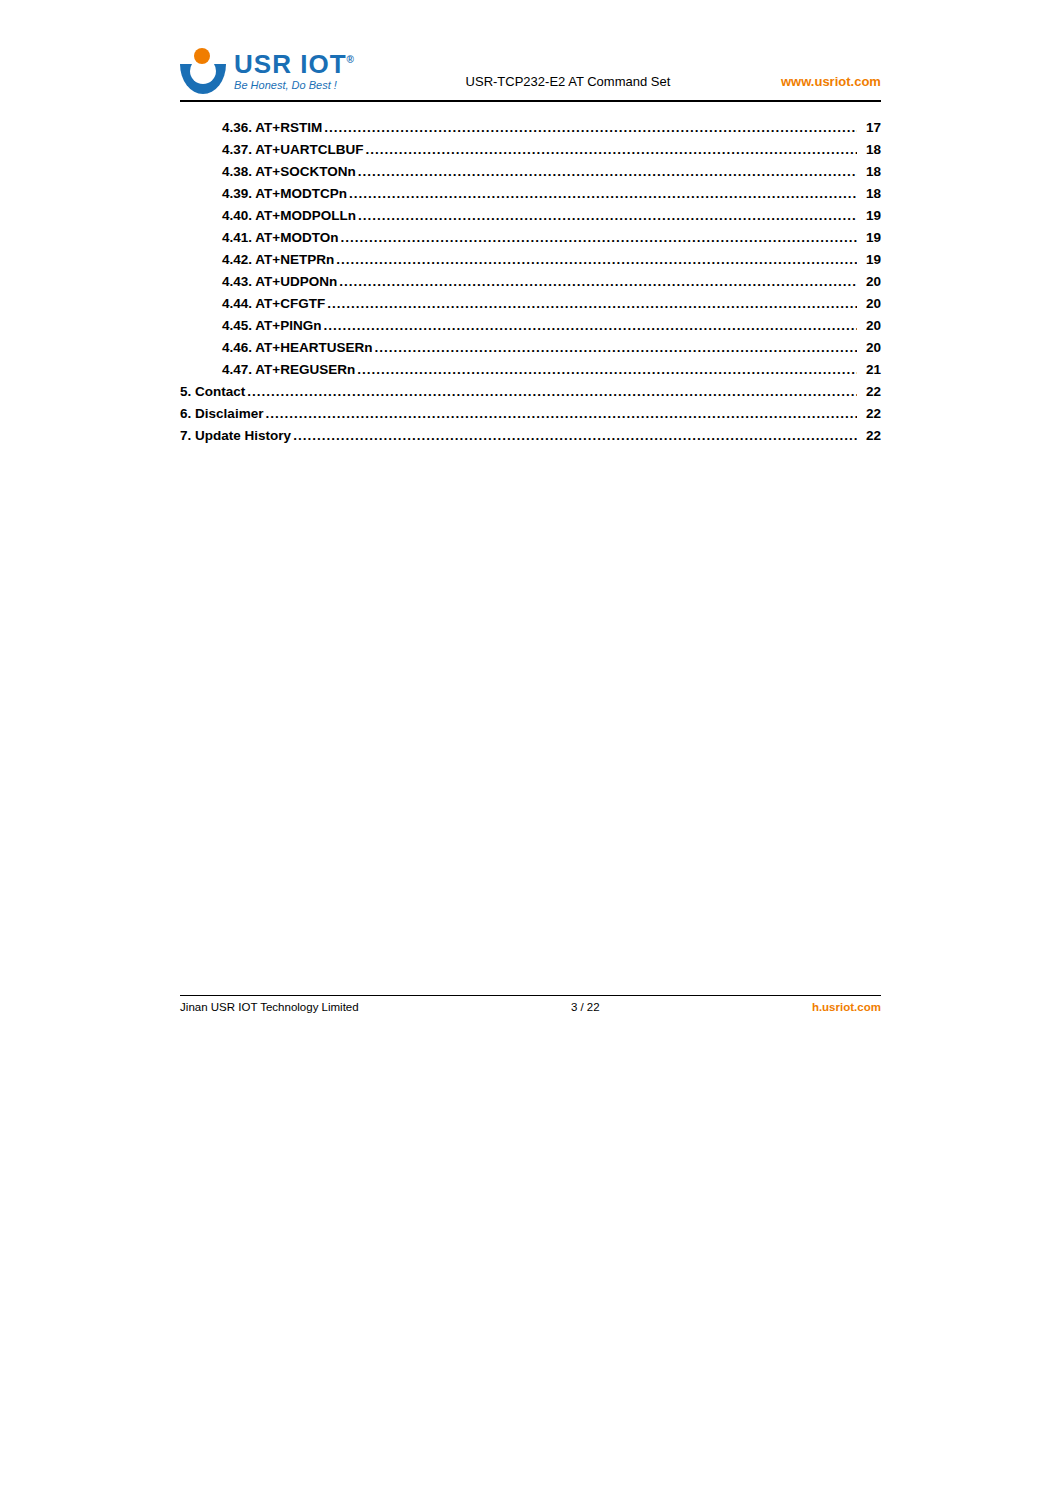USR IOT®
Be Honest, Do Best !
USR-TCP232-E2 AT Command Set
www.usriot.com
4.36. AT+RSTIM.................................................................................................................................. 17
4.37. AT+UARTCLBUF..................................................................................................................... 18
4.38. AT+SOCKTONn......................................................................................................................... 18
4.39. AT+MODTCPn........................................................................................................................... 18
4.40. AT+MODPOLLn......................................................................................................................... 19
4.41. AT+MODTOn.............................................................................................................................. 19
4.42. AT+NETPRn................................................................................................................................ 19
4.43. AT+UDPONn.............................................................................................................................. 20
4.44. AT+CFGTF................................................................................................................................... 20
4.45. AT+PINGn.................................................................................................................................... 20
4.46. AT+HEARTUSERn..................................................................................................................... 20
4.47. AT+REGUSERn........................................................................................................................... 21
5. Contact................................................................................................................................................. 22
6. Disclaimer........................................................................................................................................... 22
7. Update History.................................................................................................................................. 22
Jinan USR IOT Technology Limited 3 / 22 h.usriot.com